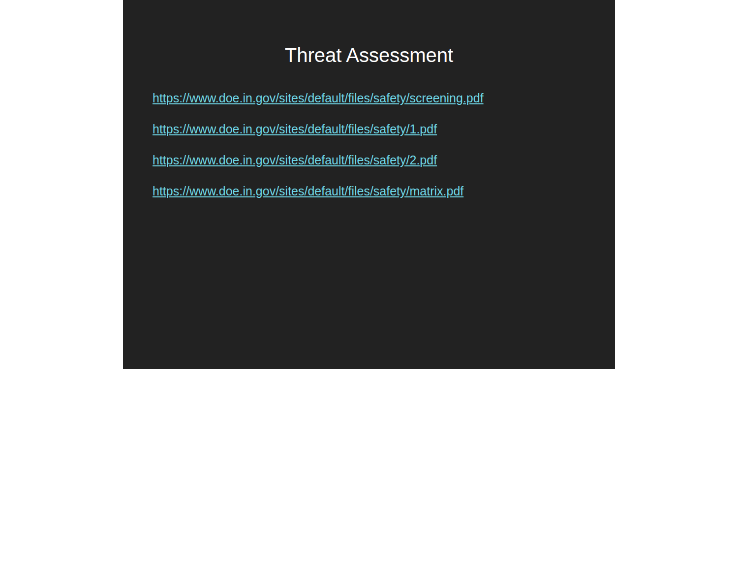Threat Assessment
https://www.doe.in.gov/sites/default/files/safety/screening.pdf
https://www.doe.in.gov/sites/default/files/safety/1.pdf
https://www.doe.in.gov/sites/default/files/safety/2.pdf
https://www.doe.in.gov/sites/default/files/safety/matrix.pdf